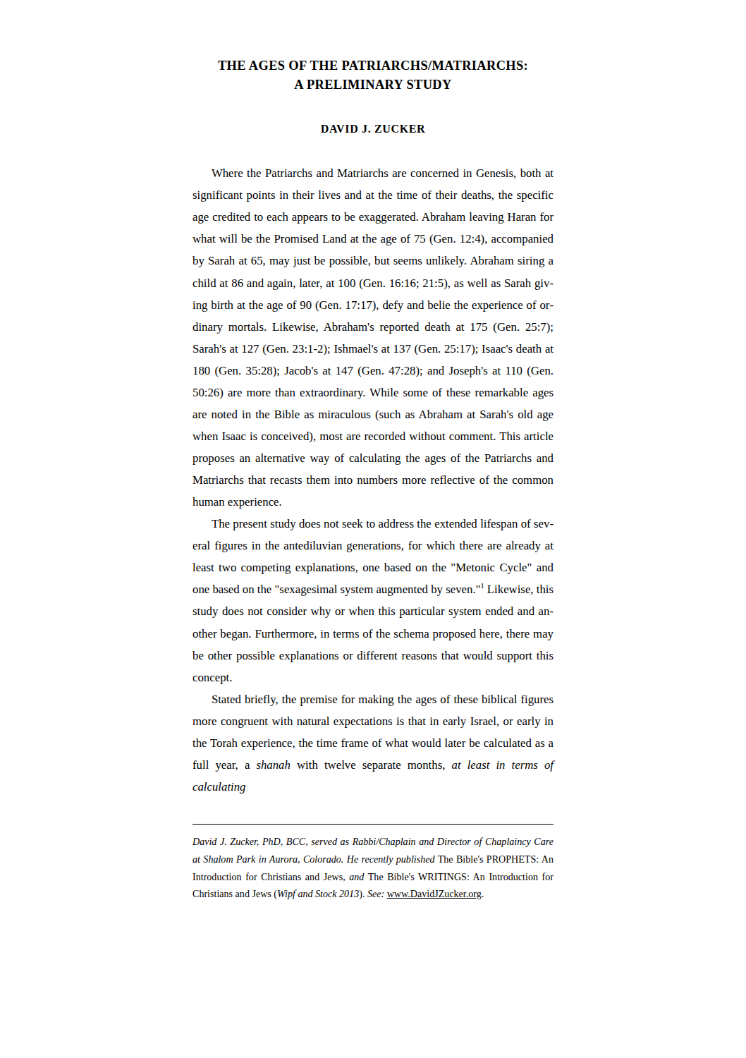The Ages of the Patriarchs/Matriarchs:
A Preliminary Study
David J. Zucker
Where the Patriarchs and Matriarchs are concerned in Genesis, both at significant points in their lives and at the time of their deaths, the specific age credited to each appears to be exaggerated. Abraham leaving Haran for what will be the Promised Land at the age of 75 (Gen. 12:4), accompanied by Sarah at 65, may just be possible, but seems unlikely. Abraham siring a child at 86 and again, later, at 100 (Gen. 16:16; 21:5), as well as Sarah giving birth at the age of 90 (Gen. 17:17), defy and belie the experience of ordinary mortals. Likewise, Abraham's reported death at 175 (Gen. 25:7); Sarah's at 127 (Gen. 23:1-2); Ishmael's at 137 (Gen. 25:17); Isaac's death at 180 (Gen. 35:28); Jacob's at 147 (Gen. 47:28); and Joseph's at 110 (Gen. 50:26) are more than extraordinary. While some of these remarkable ages are noted in the Bible as miraculous (such as Abraham at Sarah's old age when Isaac is conceived), most are recorded without comment. This article proposes an alternative way of calculating the ages of the Patriarchs and Matriarchs that recasts them into numbers more reflective of the common human experience.
The present study does not seek to address the extended lifespan of several figures in the antediluvian generations, for which there are already at least two competing explanations, one based on the "Metonic Cycle" and one based on the "sexagesimal system augmented by seven."1 Likewise, this study does not consider why or when this particular system ended and another began. Furthermore, in terms of the schema proposed here, there may be other possible explanations or different reasons that would support this concept.
Stated briefly, the premise for making the ages of these biblical figures more congruent with natural expectations is that in early Israel, or early in the Torah experience, the time frame of what would later be calculated as a full year, a shanah with twelve separate months, at least in terms of calculating
David J. Zucker, PhD, BCC, served as Rabbi/Chaplain and Director of Chaplaincy Care at Shalom Park in Aurora, Colorado. He recently published The Bible's PROPHETS: An Introduction for Christians and Jews, and The Bible's WRITINGS: An Introduction for Christians and Jews (Wipf and Stock 2013). See: www.DavidJZucker.org.